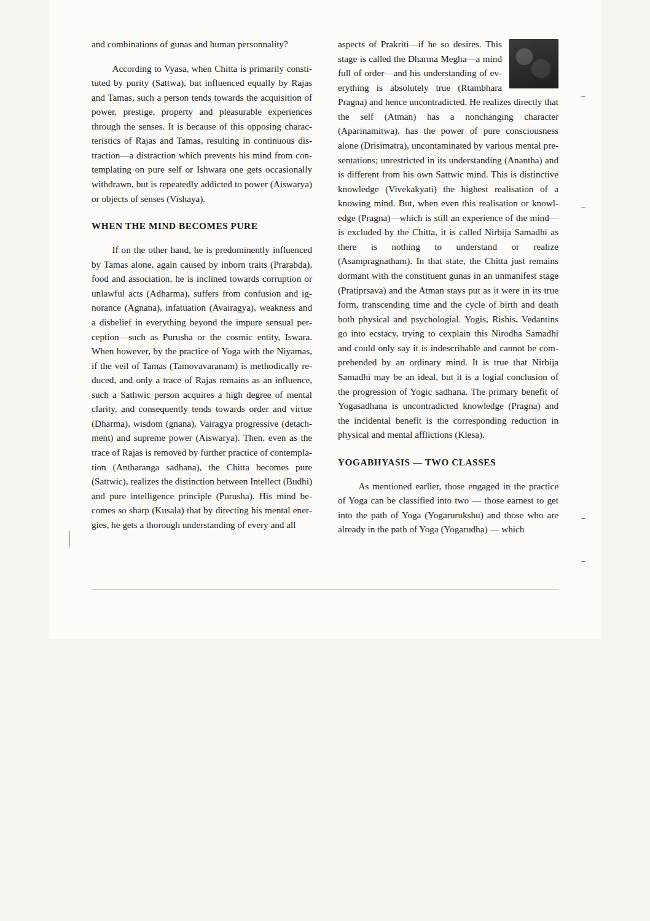− − − −
and combinations of gunas and human personnality?
According to Vyasa, when Chitta is primarily constituted by purity (Sattwa), but influenced equally by Rajas and Tamas, such a person tends towards the acquisition of power, prestige, property and pleasurable experiences through the senses. It is because of this opposing characteristics of Rajas and Tamas, resulting in continuous distraction—a distraction which prevents his mind from contemplating on pure self or Ishwara one gets occasionally withdrawn, but is repeatedly addicted to power (Aiswarya) or objects of senses (Vishaya).
WHEN THE MIND BECOMES PURE
If on the other hand, he is predominently influenced by Tamas alone, again caused by inborn traits (Prarabda), food and association, he is inclined towards corruption or unlawful acts (Adharma), suffers from confusion and ignorance (Agnana), infatuation (Avairagya), weakness and a disbelief in everything beyond the impure sensual perception—such as Purusha or the cosmic entity, Iswara. When however, by the practice of Yoga with the Niyamas, if the veil of Tamas (Tamovavaranam) is methodically reduced, and only a trace of Rajas remains as an influence, such a Sathwic person acquires a high degree of mental clarity, and consequently tends towards order and virtue (Dharma), wisdom (gnana), Vairagya progressive (detachment) and supreme power (Aiswarya). Then, even as the trace of Rajas is removed by further practice of contemplation (Antharanga sadhana), the Chitta becomes pure (Sattwic), realizes the distinction between Intellect (Budhi) and pure intelligence principle (Purusha). His mind becomes so sharp (Kusala) that by directing his mental energies, he gets a thorough understanding of every and all
aspects of Prakriti—if he so desires. This stage is called the Dharma Megha—a mind full of order—and his understanding of everything is absolutely true (Rtambhara Pragna) and hence uncontradicted. He realizes directly that the self (Atman) has a nonchanging character (Aparinamitwa), has the power of pure consciousness alone (Drisimatra), uncontaminated by various mental presentations; unrestricted in its understanding (Anantha) and is different from his own Sattwic mind. This is distinctive knowledge (Vivekakyati) the highest realisation of a knowing mind. But, when even this realisation or knowledge (Pragna)—which is still an experience of the mind—is excluded by the Chitta, it is called Nirbija Samadhi as there is nothing to understand or realize (Asampragnatham). In that state, the Chitta just remains dormant with the constituent gunas in an unmanifest stage (Pratiprsava) and the Atman stays put as it were in its true form, transcending time and the cycle of birth and death both physical and psychologial. Yogis, Rishis, Vedantins go into ecstacy, trying to cexplain this Nirodha Samadhi and could only say it is indescribable and cannot be comprehended by an ordinary mind. It is true that Nirbija Samadhi may be an ideal, but it is a logial conclusion of the progression of Yogic sadhana. The primary benefit of Yogasadhana is uncontradicted knowledge (Pragna) and the incidental benefit is the corresponding reduction in physical and mental afflictions (Klesa).
YOGABHYASIS — TWO CLASSES
As mentioned earlier, those engaged in the practice of Yoga can be classified into two — those earnest to get into the path of Yoga (Yogarurukshu) and those who are already in the path of Yoga (Yogarudha) — which